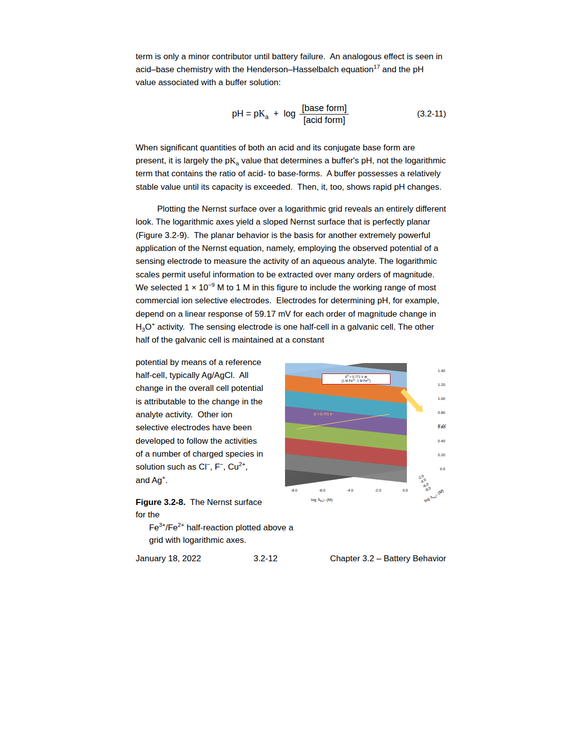term is only a minor contributor until battery failure. An analogous effect is seen in acid–base chemistry with the Henderson–Hasselbalch equation17 and the pH value associated with a buffer solution:
pH = pKa + log [base form] [acid form]
(3.2-11)
When significant quantities of both an acid and its conjugate base form are present, it is largely the pKa value that determines a buffer's pH, not the logarithmic term that contains the ratio of acid- to base-forms. A buffer possesses a relatively stable value until its capacity is exceeded. Then, it, too, shows rapid pH changes.
Plotting the Nernst surface over a logarithmic grid reveals an entirely different look. The logarithmic axes yield a sloped Nernst surface that is perfectly planar (Figure 3.2-9). The planar behavior is the basis for another extremely powerful application of the Nernst equation, namely, employing the observed potential of a sensing electrode to measure the activity of an aqueous analyte. The logarithmic scales permit useful information to be extracted over many orders of magnitude. We selected 1 × 10−9 M to 1 M in this figure to include the working range of most commercial ion selective electrodes. Electrodes for determining pH, for example, depend on a linear response of 59.17 mV for each order of magnitude change in H3O+ activity. The sensing electrode is one half-cell in a galvanic cell. The other half of the galvanic cell is maintained at a constant
E0 = 0.771 V at
(1 M Fe3+, 1 M Fe2+)
E = 0.771 V
1.40
1.20
1.00
0.80
0.60
0.40
0.20
0.0
E (V)
-2.0
-4.0
-6.0
-8.0
log AFe3+ (M)
-8.0 -6.0 -4.0 -2.0 0.0
log AFe2+ (M)
potential by means of a reference half-cell, typically Ag/AgCl. All change in the overall cell potential is attributable to the change in the analyte activity. Other ion selective electrodes have been developed to follow the activities of a number of charged species in solution such as Cl−, F−, Cu2+, and Ag+.
Figure 3.2-8. The Nernst surface for the Fe3+/Fe2+ half-reaction plotted above a grid with logarithmic axes.
January 18, 2022
3.2-12
Chapter 3.2 – Battery Behavior